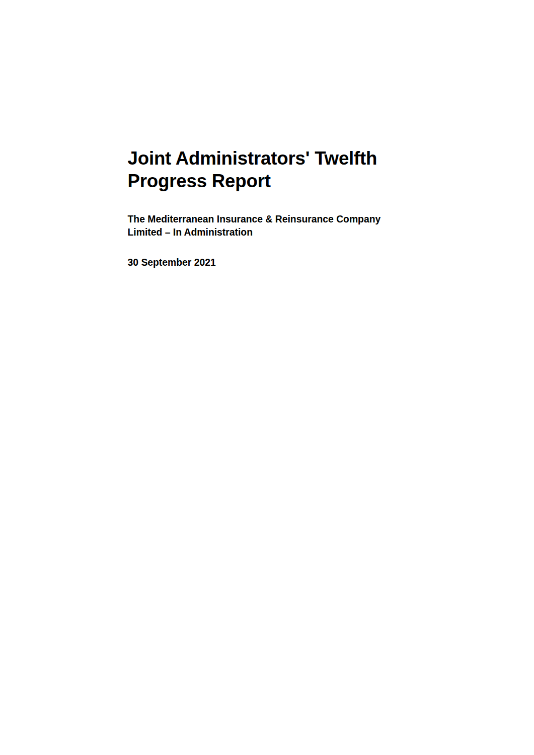Joint Administrators' Twelfth Progress Report
The Mediterranean Insurance & Reinsurance Company Limited – In Administration
30 September 2021